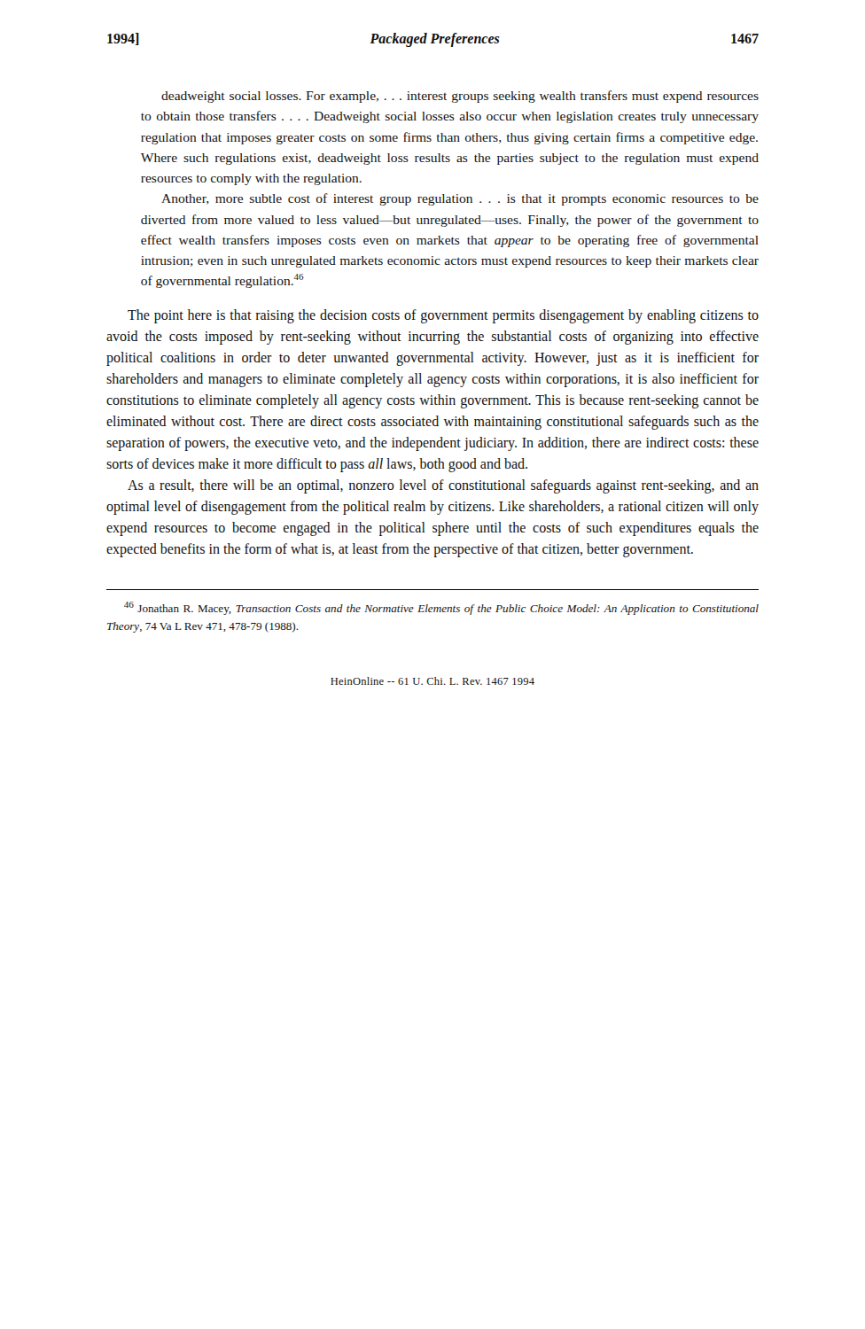1994] Packaged Preferences 1467
deadweight social losses. For example, . . . interest groups seeking wealth transfers must expend resources to obtain those transfers . . . . Deadweight social losses also occur when legislation creates truly unnecessary regulation that imposes greater costs on some firms than others, thus giving certain firms a competitive edge. Where such regulations exist, deadweight loss results as the parties subject to the regulation must expend resources to comply with the regulation.
Another, more subtle cost of interest group regulation . . . is that it prompts economic resources to be diverted from more valued to less valued—but unregulated—uses. Finally, the power of the government to effect wealth transfers imposes costs even on markets that appear to be operating free of governmental intrusion; even in such unregulated markets economic actors must expend resources to keep their markets clear of governmental regulation.46
The point here is that raising the decision costs of government permits disengagement by enabling citizens to avoid the costs imposed by rent-seeking without incurring the substantial costs of organizing into effective political coalitions in order to deter unwanted governmental activity. However, just as it is inefficient for shareholders and managers to eliminate completely all agency costs within corporations, it is also inefficient for constitutions to eliminate completely all agency costs within government. This is because rent-seeking cannot be eliminated without cost. There are direct costs associated with maintaining constitutional safeguards such as the separation of powers, the executive veto, and the independent judiciary. In addition, there are indirect costs: these sorts of devices make it more difficult to pass all laws, both good and bad.
As a result, there will be an optimal, nonzero level of constitutional safeguards against rent-seeking, and an optimal level of disengagement from the political realm by citizens. Like shareholders, a rational citizen will only expend resources to become engaged in the political sphere until the costs of such expenditures equals the expected benefits in the form of what is, at least from the perspective of that citizen, better government.
46 Jonathan R. Macey, Transaction Costs and the Normative Elements of the Public Choice Model: An Application to Constitutional Theory, 74 Va L Rev 471, 478-79 (1988).
HeinOnline -- 61 U. Chi. L. Rev. 1467 1994